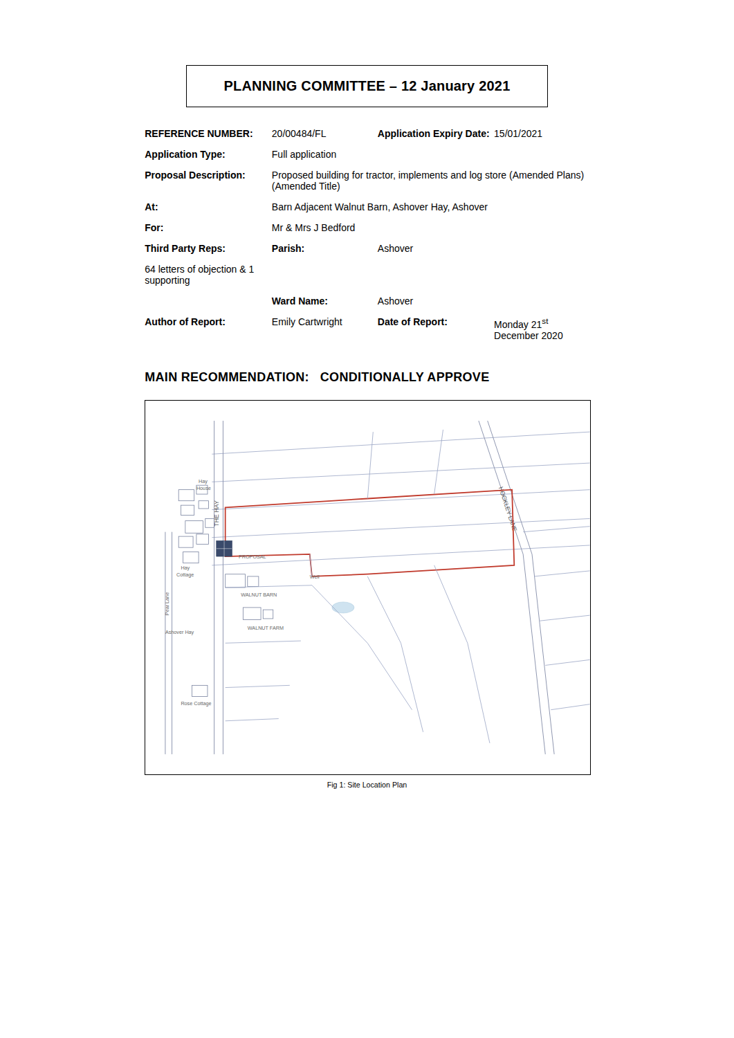PLANNING COMMITTEE – 12 January 2021
| REFERENCE NUMBER: | 20/00484/FL | Application Expiry Date: | 15/01/2021 |
| Application Type: | Full application |
| Proposal Description: | Proposed building for tractor, implements and log store (Amended Plans) (Amended Title) |
| At: | Barn Adjacent Walnut Barn, Ashover Hay, Ashover |
| For: | Mr & Mrs J Bedford |
| Third Party Reps: | Parish: | Ashover | |
| 64 letters of objection & 1 supporting | |
| | Ward Name: | Ashover | |
| Author of Report: | Emily Cartwright | Date of Report: | Monday 21 st December 2020 |
MAIN RECOMMENDATION: CONDITIONALLY APPROVE
HOCKLEY LANE THE HAY Pear Lane Hay House Hay Cottage PROPOSAL WALNUT BARN Well WALNUT FARM Ashover Hay Rose Cottage
Fig 1: Site Location Plan